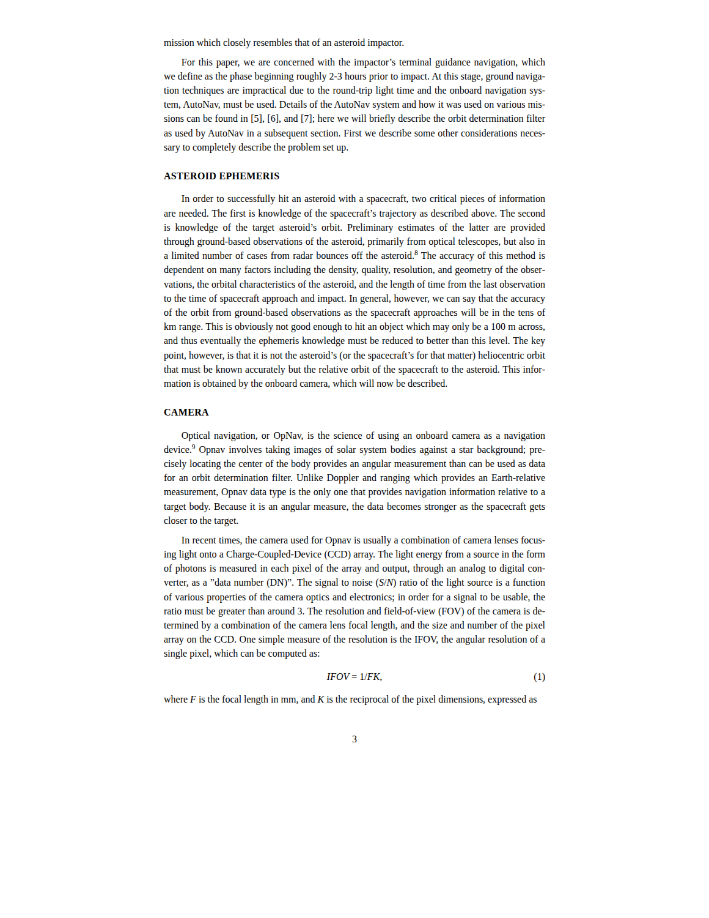mission which closely resembles that of an asteroid impactor.
For this paper, we are concerned with the impactor’s terminal guidance navigation, which we define as the phase beginning roughly 2-3 hours prior to impact. At this stage, ground navigation techniques are impractical due to the round-trip light time and the onboard navigation system, AutoNav, must be used. Details of the AutoNav system and how it was used on various missions can be found in [5], [6], and [7]; here we will briefly describe the orbit determination filter as used by AutoNav in a subsequent section. First we describe some other considerations necessary to completely describe the problem set up.
ASTEROID EPHEMERIS
In order to successfully hit an asteroid with a spacecraft, two critical pieces of information are needed. The first is knowledge of the spacecraft’s trajectory as described above. The second is knowledge of the target asteroid’s orbit. Preliminary estimates of the latter are provided through ground-based observations of the asteroid, primarily from optical telescopes, but also in a limited number of cases from radar bounces off the asteroid.8 The accuracy of this method is dependent on many factors including the density, quality, resolution, and geometry of the observations, the orbital characteristics of the asteroid, and the length of time from the last observation to the time of spacecraft approach and impact. In general, however, we can say that the accuracy of the orbit from ground-based observations as the spacecraft approaches will be in the tens of km range. This is obviously not good enough to hit an object which may only be a 100 m across, and thus eventually the ephemeris knowledge must be reduced to better than this level. The key point, however, is that it is not the asteroid’s (or the spacecraft’s for that matter) heliocentric orbit that must be known accurately but the relative orbit of the spacecraft to the asteroid. This information is obtained by the onboard camera, which will now be described.
CAMERA
Optical navigation, or OpNav, is the science of using an onboard camera as a navigation device.9 Opnav involves taking images of solar system bodies against a star background; precisely locating the center of the body provides an angular measurement than can be used as data for an orbit determination filter. Unlike Doppler and ranging which provides an Earth-relative measurement, Opnav data type is the only one that provides navigation information relative to a target body. Because it is an angular measure, the data becomes stronger as the spacecraft gets closer to the target.
In recent times, the camera used for Opnav is usually a combination of camera lenses focusing light onto a Charge-Coupled-Device (CCD) array. The light energy from a source in the form of photons is measured in each pixel of the array and output, through an analog to digital converter, as a ”data number (DN)”. The signal to noise (S/N) ratio of the light source is a function of various properties of the camera optics and electronics; in order for a signal to be usable, the ratio must be greater than around 3. The resolution and field-of-view (FOV) of the camera is determined by a combination of the camera lens focal length, and the size and number of the pixel array on the CCD. One simple measure of the resolution is the IFOV, the angular resolution of a single pixel, which can be computed as:
IFOV = 1/FK, (1)
where F is the focal length in mm, and K is the reciprocal of the pixel dimensions, expressed as
3